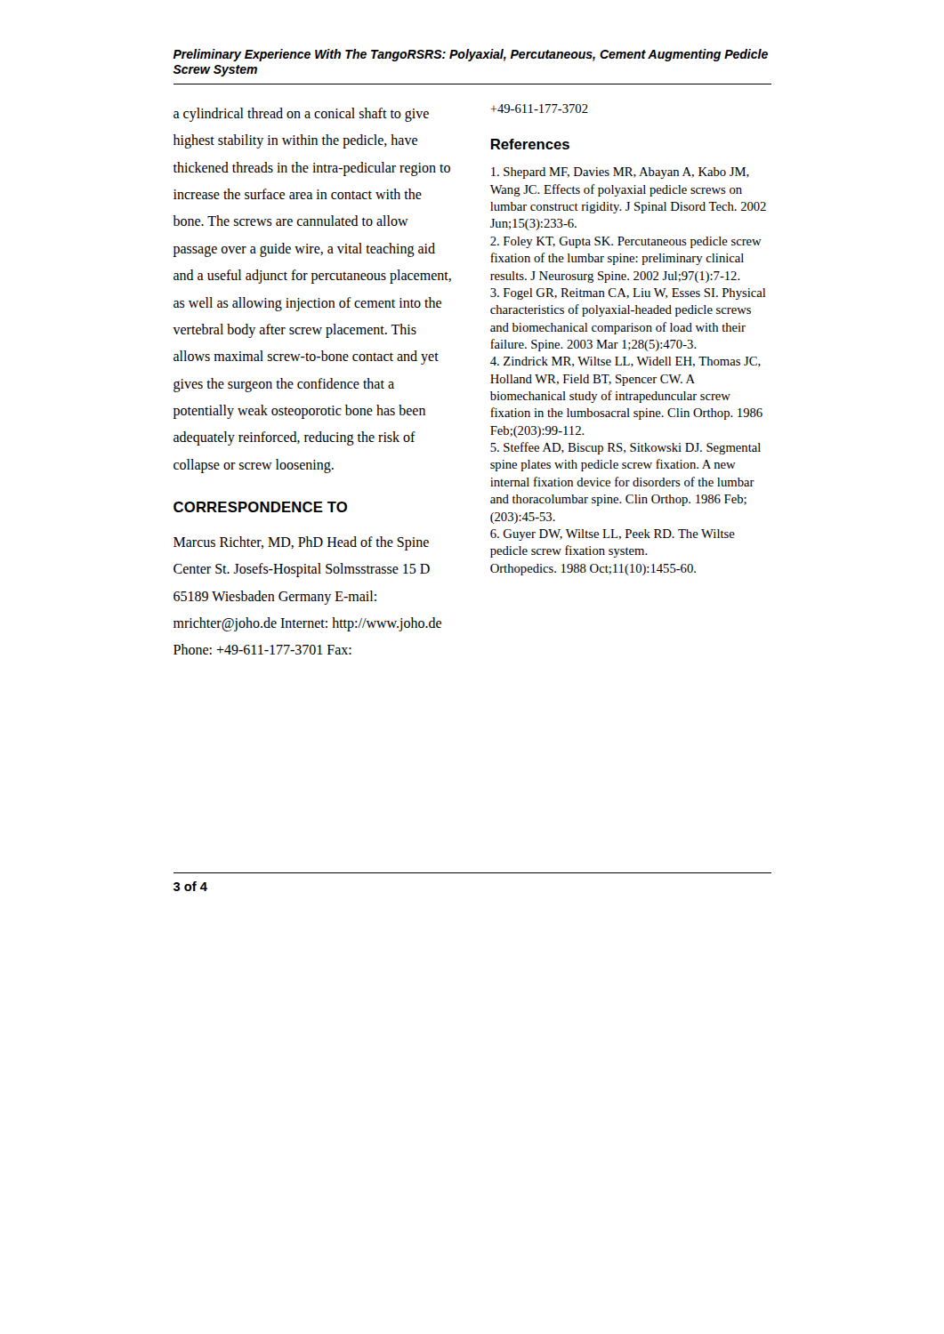Preliminary Experience With The TangoRSRS: Polyaxial, Percutaneous, Cement Augmenting Pedicle Screw System
a cylindrical thread on a conical shaft to give highest stability in within the pedicle, have thickened threads in the intra-pedicular region to increase the surface area in contact with the bone. The screws are cannulated to allow passage over a guide wire, a vital teaching aid and a useful adjunct for percutaneous placement, as well as allowing injection of cement into the vertebral body after screw placement. This allows maximal screw-to-bone contact and yet gives the surgeon the confidence that a potentially weak osteoporotic bone has been adequately reinforced, reducing the risk of collapse or screw loosening.
CORRESPONDENCE TO
Marcus Richter, MD, PhD Head of the Spine Center St. Josefs-Hospital Solmsstrasse 15 D 65189 Wiesbaden Germany E-mail: mrichter@joho.de Internet: http://www.joho.de Phone: +49-611-177-3701 Fax:
+49-611-177-3702
References
1. Shepard MF, Davies MR, Abayan A, Kabo JM, Wang JC. Effects of polyaxial pedicle screws on lumbar construct rigidity. J Spinal Disord Tech. 2002 Jun;15(3):233-6.
2. Foley KT, Gupta SK. Percutaneous pedicle screw fixation of the lumbar spine: preliminary clinical results. J Neurosurg Spine. 2002 Jul;97(1):7-12.
3. Fogel GR, Reitman CA, Liu W, Esses SI. Physical characteristics of polyaxial-headed pedicle screws and biomechanical comparison of load with their failure. Spine. 2003 Mar 1;28(5):470-3.
4. Zindrick MR, Wiltse LL, Widell EH, Thomas JC, Holland WR, Field BT, Spencer CW. A biomechanical study of intrapeduncular screw fixation in the lumbosacral spine. Clin Orthop. 1986 Feb;(203):99-112.
5. Steffee AD, Biscup RS, Sitkowski DJ. Segmental spine plates with pedicle screw fixation. A new internal fixation device for disorders of the lumbar and thoracolumbar spine. Clin Orthop. 1986 Feb;(203):45-53.
6. Guyer DW, Wiltse LL, Peek RD. The Wiltse pedicle screw fixation system.
Orthopedics. 1988 Oct;11(10):1455-60.
3 of 4